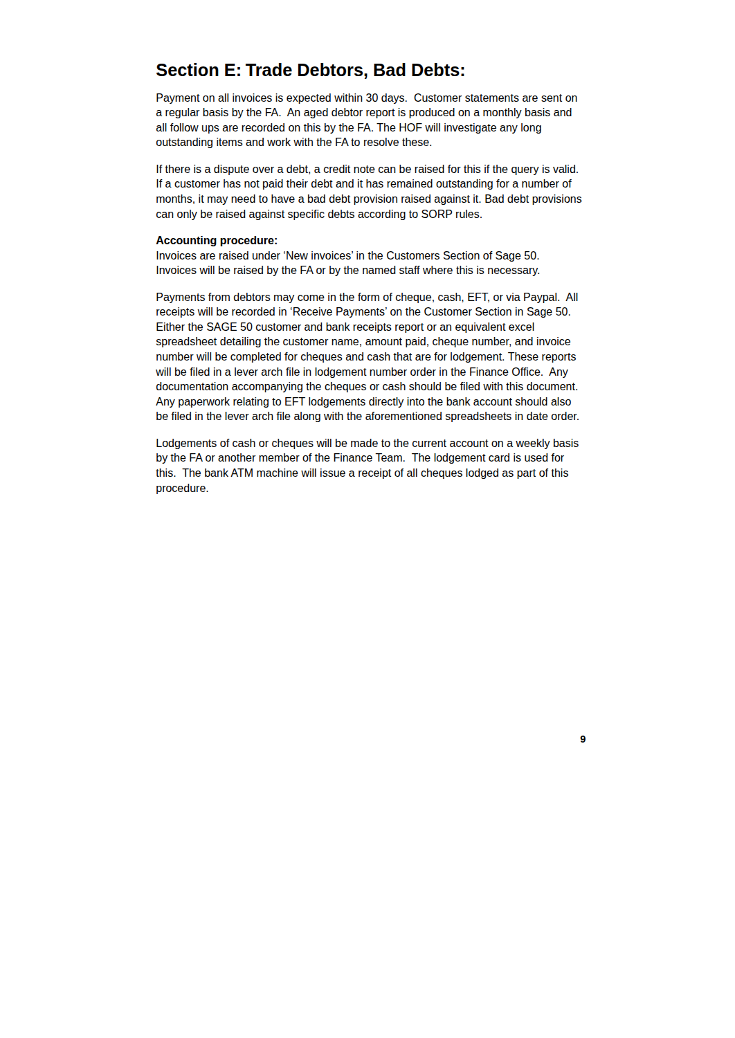Section E: Trade Debtors, Bad Debts:
Payment on all invoices is expected within 30 days. Customer statements are sent on a regular basis by the FA. An aged debtor report is produced on a monthly basis and all follow ups are recorded on this by the FA. The HOF will investigate any long outstanding items and work with the FA to resolve these.
If there is a dispute over a debt, a credit note can be raised for this if the query is valid. If a customer has not paid their debt and it has remained outstanding for a number of months, it may need to have a bad debt provision raised against it. Bad debt provisions can only be raised against specific debts according to SORP rules.
Accounting procedure:
Invoices are raised under ‘New invoices’ in the Customers Section of Sage 50. Invoices will be raised by the FA or by the named staff where this is necessary.
Payments from debtors may come in the form of cheque, cash, EFT, or via Paypal. All receipts will be recorded in ‘Receive Payments’ on the Customer Section in Sage 50. Either the SAGE 50 customer and bank receipts report or an equivalent excel spreadsheet detailing the customer name, amount paid, cheque number, and invoice number will be completed for cheques and cash that are for lodgement. These reports will be filed in a lever arch file in lodgement number order in the Finance Office. Any documentation accompanying the cheques or cash should be filed with this document. Any paperwork relating to EFT lodgements directly into the bank account should also be filed in the lever arch file along with the aforementioned spreadsheets in date order.
Lodgements of cash or cheques will be made to the current account on a weekly basis by the FA or another member of the Finance Team. The lodgement card is used for this. The bank ATM machine will issue a receipt of all cheques lodged as part of this procedure.
9